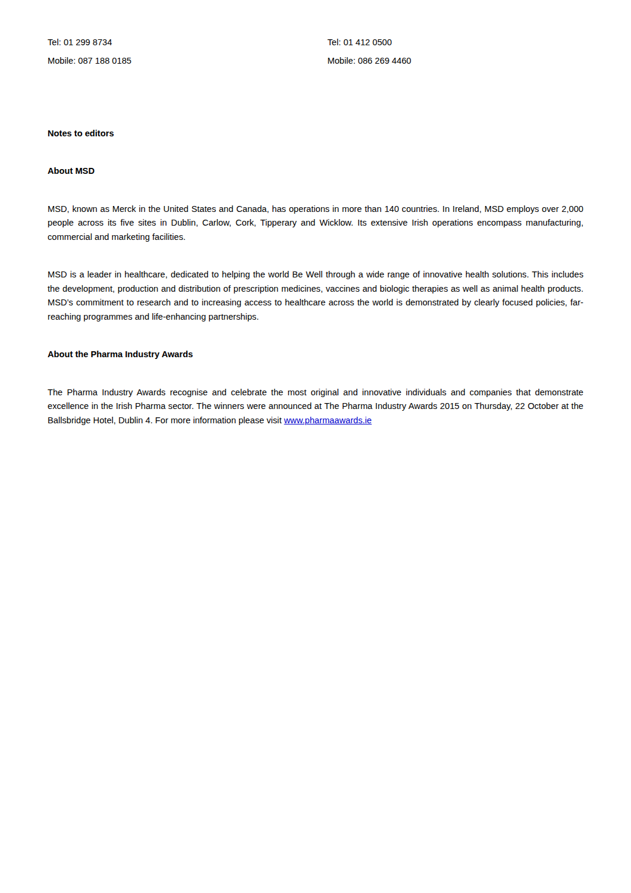Tel: 01 299 8734
Tel: 01 412 0500
Mobile: 087 188 0185
Mobile: 086 269 4460
Notes to editors
About MSD
MSD, known as Merck in the United States and Canada, has operations in more than 140 countries. In Ireland, MSD employs over 2,000 people across its five sites in Dublin, Carlow, Cork, Tipperary and Wicklow. Its extensive Irish operations encompass manufacturing, commercial and marketing facilities.
MSD is a leader in healthcare, dedicated to helping the world Be Well through a wide range of innovative health solutions. This includes the development, production and distribution of prescription medicines, vaccines and biologic therapies as well as animal health products. MSD’s commitment to research and to increasing access to healthcare across the world is demonstrated by clearly focused policies, far-reaching programmes and life-enhancing partnerships.
About the Pharma Industry Awards
The Pharma Industry Awards recognise and celebrate the most original and innovative individuals and companies that demonstrate excellence in the Irish Pharma sector. The winners were announced at The Pharma Industry Awards 2015 on Thursday, 22 October at the Ballsbridge Hotel, Dublin 4. For more information please visit www.pharmaawards.ie